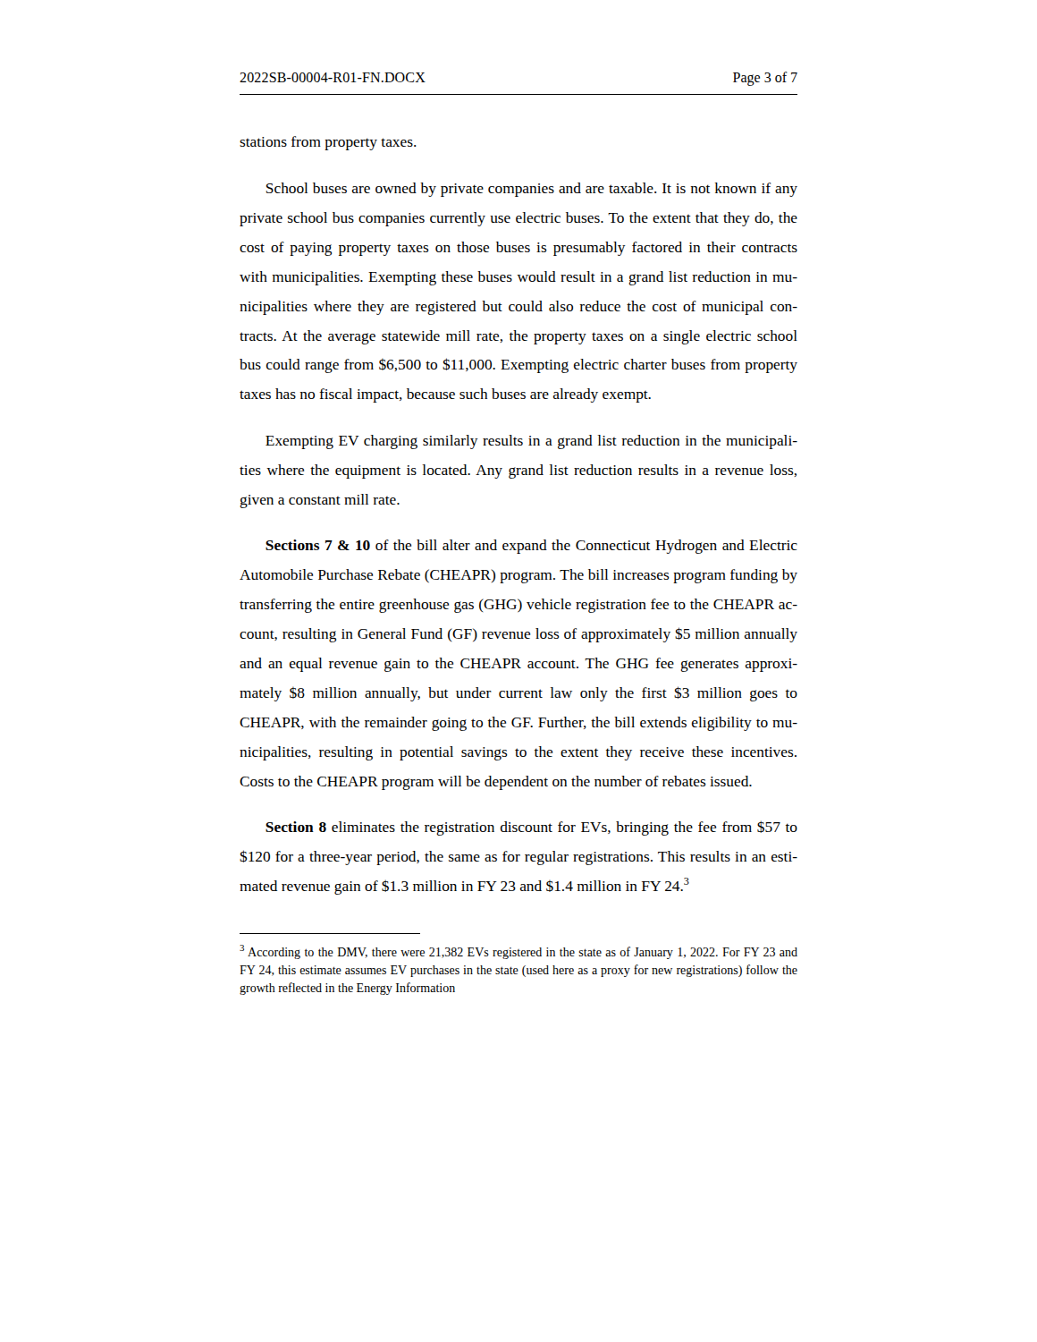2022SB-00004-R01-FN.DOCX Page 3 of 7
stations from property taxes.
School buses are owned by private companies and are taxable. It is not known if any private school bus companies currently use electric buses. To the extent that they do, the cost of paying property taxes on those buses is presumably factored in their contracts with municipalities. Exempting these buses would result in a grand list reduction in municipalities where they are registered but could also reduce the cost of municipal contracts. At the average statewide mill rate, the property taxes on a single electric school bus could range from $6,500 to $11,000. Exempting electric charter buses from property taxes has no fiscal impact, because such buses are already exempt.
Exempting EV charging similarly results in a grand list reduction in the municipalities where the equipment is located. Any grand list reduction results in a revenue loss, given a constant mill rate.
Sections 7 & 10 of the bill alter and expand the Connecticut Hydrogen and Electric Automobile Purchase Rebate (CHEAPR) program. The bill increases program funding by transferring the entire greenhouse gas (GHG) vehicle registration fee to the CHEAPR account, resulting in General Fund (GF) revenue loss of approximately $5 million annually and an equal revenue gain to the CHEAPR account. The GHG fee generates approximately $8 million annually, but under current law only the first $3 million goes to CHEAPR, with the remainder going to the GF. Further, the bill extends eligibility to municipalities, resulting in potential savings to the extent they receive these incentives. Costs to the CHEAPR program will be dependent on the number of rebates issued.
Section 8 eliminates the registration discount for EVs, bringing the fee from $57 to $120 for a three-year period, the same as for regular registrations. This results in an estimated revenue gain of $1.3 million in FY 23 and $1.4 million in FY 24.3
3 According to the DMV, there were 21,382 EVs registered in the state as of January 1, 2022. For FY 23 and FY 24, this estimate assumes EV purchases in the state (used here as a proxy for new registrations) follow the growth reflected in the Energy Information